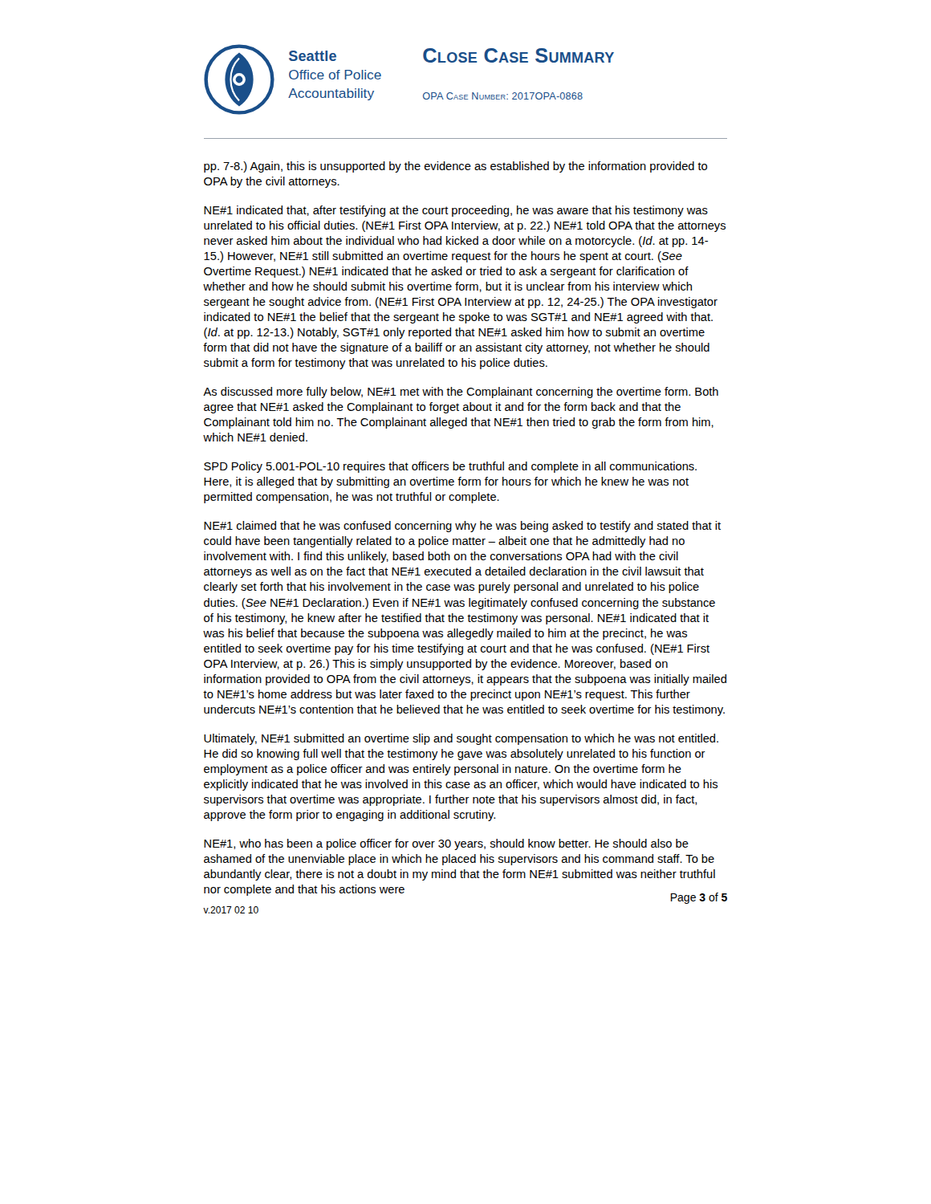Seattle
Office of Police
Accountability
Close Case Summary
OPA Case Number: 2017OPA-0868
pp. 7-8.) Again, this is unsupported by the evidence as established by the information provided to OPA by the civil attorneys.
NE#1 indicated that, after testifying at the court proceeding, he was aware that his testimony was unrelated to his official duties. (NE#1 First OPA Interview, at p. 22.) NE#1 told OPA that the attorneys never asked him about the individual who had kicked a door while on a motorcycle. (Id. at pp. 14-15.) However, NE#1 still submitted an overtime request for the hours he spent at court. (See Overtime Request.) NE#1 indicated that he asked or tried to ask a sergeant for clarification of whether and how he should submit his overtime form, but it is unclear from his interview which sergeant he sought advice from. (NE#1 First OPA Interview at pp. 12, 24-25.) The OPA investigator indicated to NE#1 the belief that the sergeant he spoke to was SGT#1 and NE#1 agreed with that. (Id. at pp. 12-13.) Notably, SGT#1 only reported that NE#1 asked him how to submit an overtime form that did not have the signature of a bailiff or an assistant city attorney, not whether he should submit a form for testimony that was unrelated to his police duties.
As discussed more fully below, NE#1 met with the Complainant concerning the overtime form. Both agree that NE#1 asked the Complainant to forget about it and for the form back and that the Complainant told him no. The Complainant alleged that NE#1 then tried to grab the form from him, which NE#1 denied.
SPD Policy 5.001-POL-10 requires that officers be truthful and complete in all communications. Here, it is alleged that by submitting an overtime form for hours for which he knew he was not permitted compensation, he was not truthful or complete.
NE#1 claimed that he was confused concerning why he was being asked to testify and stated that it could have been tangentially related to a police matter – albeit one that he admittedly had no involvement with. I find this unlikely, based both on the conversations OPA had with the civil attorneys as well as on the fact that NE#1 executed a detailed declaration in the civil lawsuit that clearly set forth that his involvement in the case was purely personal and unrelated to his police duties. (See NE#1 Declaration.) Even if NE#1 was legitimately confused concerning the substance of his testimony, he knew after he testified that the testimony was personal. NE#1 indicated that it was his belief that because the subpoena was allegedly mailed to him at the precinct, he was entitled to seek overtime pay for his time testifying at court and that he was confused. (NE#1 First OPA Interview, at p. 26.) This is simply unsupported by the evidence. Moreover, based on information provided to OPA from the civil attorneys, it appears that the subpoena was initially mailed to NE#1’s home address but was later faxed to the precinct upon NE#1’s request. This further undercuts NE#1’s contention that he believed that he was entitled to seek overtime for his testimony.
Ultimately, NE#1 submitted an overtime slip and sought compensation to which he was not entitled. He did so knowing full well that the testimony he gave was absolutely unrelated to his function or employment as a police officer and was entirely personal in nature. On the overtime form he explicitly indicated that he was involved in this case as an officer, which would have indicated to his supervisors that overtime was appropriate. I further note that his supervisors almost did, in fact, approve the form prior to engaging in additional scrutiny.
NE#1, who has been a police officer for over 30 years, should know better. He should also be ashamed of the unenviable place in which he placed his supervisors and his command staff. To be abundantly clear, there is not a doubt in my mind that the form NE#1 submitted was neither truthful nor complete and that his actions were
Page 3 of 5
v.2017 02 10